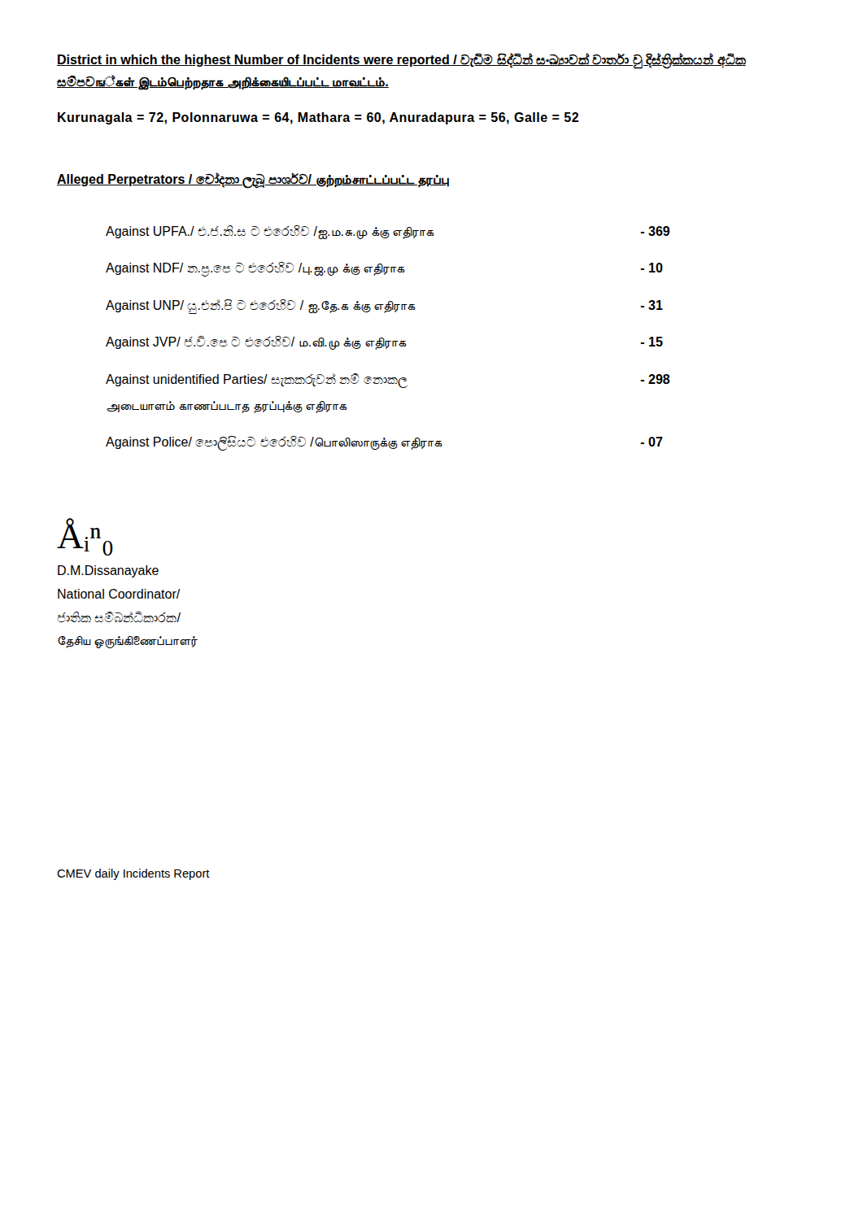District in which the highest Number of Incidents were reported / වැඩිම සිද්ධින් සංඛ්‍යාවක් වාර්තා වු දිස්ත්‍රික්කයන් අධික සම්පවங්கள் இடம்பெற்றதாக அறிக்கையிடப்பட்ட மாவட்டம்.
Kurunagala = 72, Polonnaruwa = 64, Mathara = 60, Anuradapura = 56, Galle = 52
Alleged Perpetrators / චෝදනා ලැබූ පාර්ශව/ குற்றம்சாட்டப்பட்ட தரப்பு
| Against UPFA./ එ.ජ.නි.ස ට එරෙහිව /ஐ.ம.சு.மு க்கு எதிராக | - 369 |
| Against NDF/ න.ප්‍ර.පෙ ට එරෙහිව /பு.ஜ.மு க்கு எதிராக | - 10 |
| Against UNP/ යු.එන්.පි ට එරෙහිව / ஐ.தே.க க்கு எதிராக | - 31 |
| Against JVP/ ජ.වි.පෙ ට එරෙහිව/ ம.வி.மு க்கு எதிராக | - 15 |
| Against unidentified Parties/ සැකකරුවන් නම් නොකල அடையாளம் காணப்படாத தரப்புக்கு எதிராக | - 298 |
| Against Police/ පොලිසියට එරෙහිව /பொலிஸாருக்கு எதிராக | - 07 |
Åᵢⁿ₀
D.M.Dissanayake
National Coordinator/
ජාතික සම්බන්ධීකාරක/
தேசிய ஒருங்கிணைப்பாளர்
CMEV daily Incidents Report